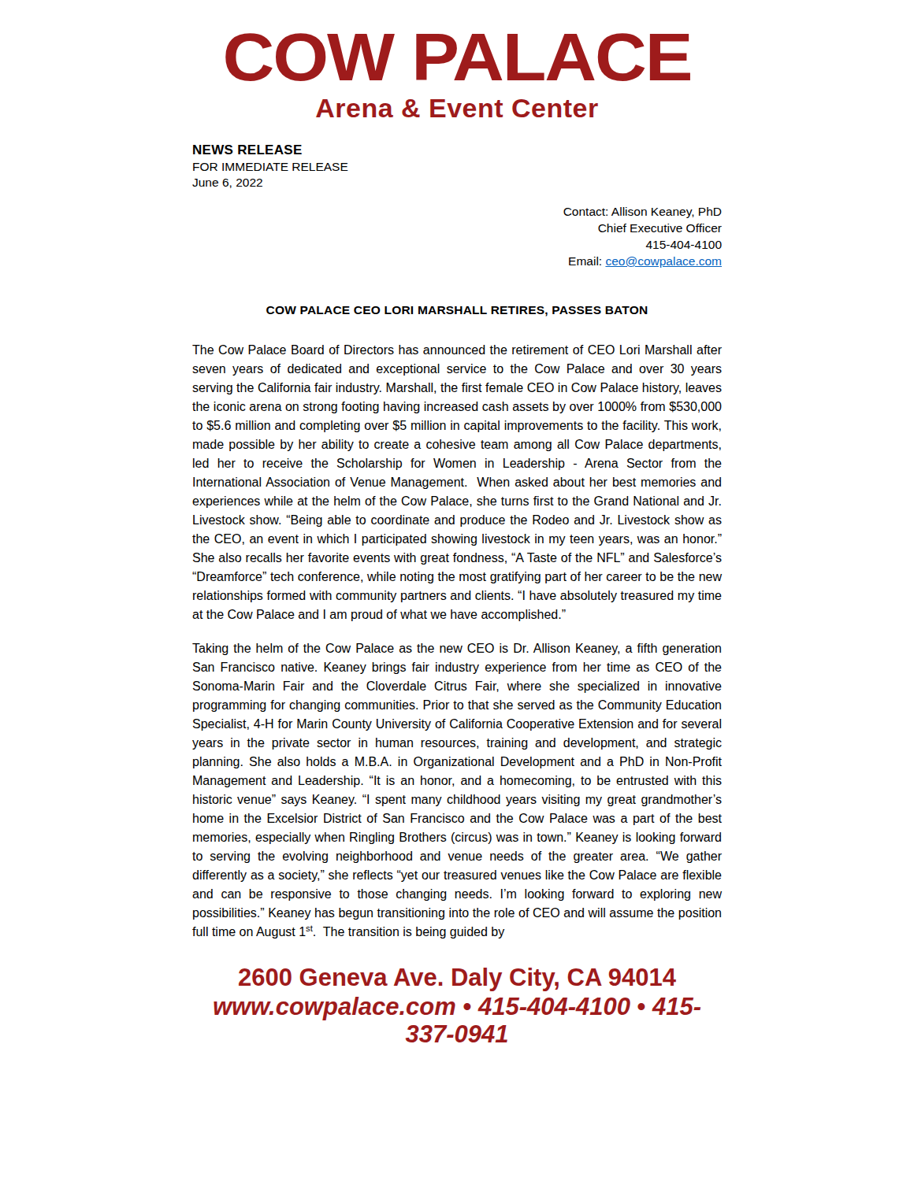COW PALACE
Arena & Event Center
NEWS RELEASE FOR IMMEDIATE RELEASE June 6, 2022
Contact: Allison Keaney, PhD
Chief Executive Officer
415-404-4100
Email: ceo@cowpalace.com
COW PALACE CEO LORI MARSHALL RETIRES, PASSES BATON
The Cow Palace Board of Directors has announced the retirement of CEO Lori Marshall after seven years of dedicated and exceptional service to the Cow Palace and over 30 years serving the California fair industry. Marshall, the first female CEO in Cow Palace history, leaves the iconic arena on strong footing having increased cash assets by over 1000% from $530,000 to $5.6 million and completing over $5 million in capital improvements to the facility. This work, made possible by her ability to create a cohesive team among all Cow Palace departments, led her to receive the Scholarship for Women in Leadership - Arena Sector from the International Association of Venue Management. When asked about her best memories and experiences while at the helm of the Cow Palace, she turns first to the Grand National and Jr. Livestock show. “Being able to coordinate and produce the Rodeo and Jr. Livestock show as the CEO, an event in which I participated showing livestock in my teen years, was an honor.” She also recalls her favorite events with great fondness, “A Taste of the NFL” and Salesforce’s “Dreamforce” tech conference, while noting the most gratifying part of her career to be the new relationships formed with community partners and clients. “I have absolutely treasured my time at the Cow Palace and I am proud of what we have accomplished.”
Taking the helm of the Cow Palace as the new CEO is Dr. Allison Keaney, a fifth generation San Francisco native. Keaney brings fair industry experience from her time as CEO of the Sonoma-Marin Fair and the Cloverdale Citrus Fair, where she specialized in innovative programming for changing communities. Prior to that she served as the Community Education Specialist, 4-H for Marin County University of California Cooperative Extension and for several years in the private sector in human resources, training and development, and strategic planning. She also holds a M.B.A. in Organizational Development and a PhD in Non-Profit Management and Leadership. “It is an honor, and a homecoming, to be entrusted with this historic venue” says Keaney. “I spent many childhood years visiting my great grandmother’s home in the Excelsior District of San Francisco and the Cow Palace was a part of the best memories, especially when Ringling Brothers (circus) was in town.” Keaney is looking forward to serving the evolving neighborhood and venue needs of the greater area. “We gather differently as a society,” she reflects “yet our treasured venues like the Cow Palace are flexible and can be responsive to those changing needs. I’m looking forward to exploring new possibilities.” Keaney has begun transitioning into the role of CEO and will assume the position full time on August 1st. The transition is being guided by
2600 Geneva Ave. Daly City, CA 94014
www.cowpalace.com • 415-404-4100 • 415-337-0941